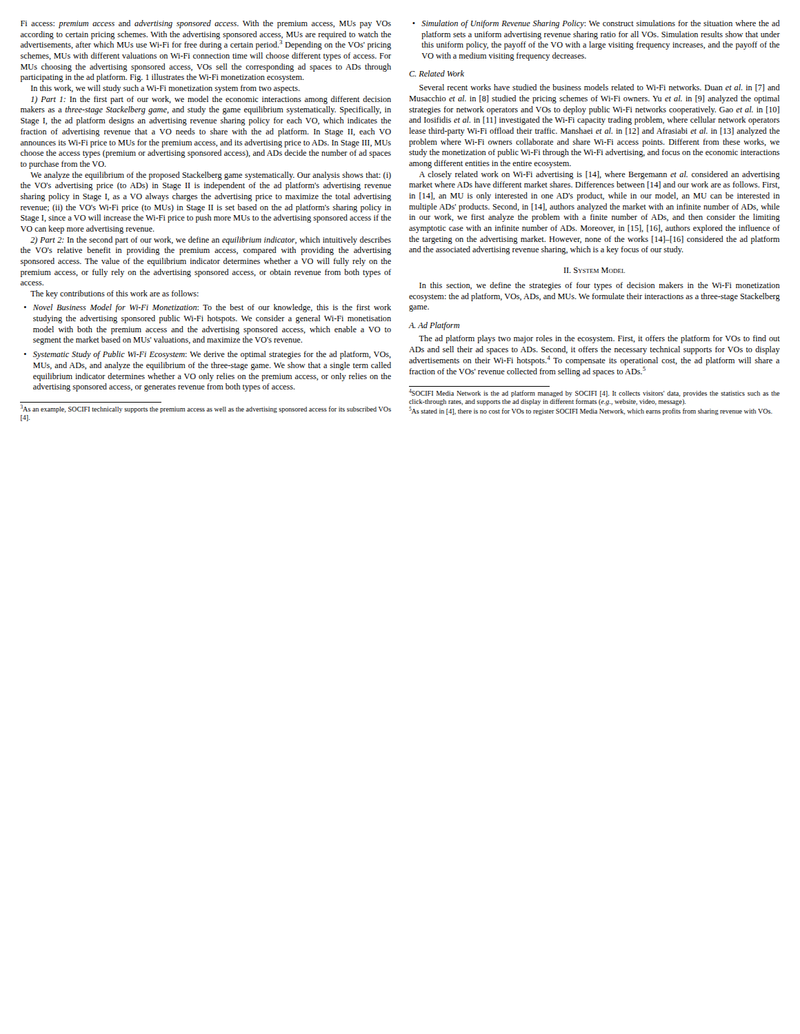Fi access: premium access and advertising sponsored access. With the premium access, MUs pay VOs according to certain pricing schemes. With the advertising sponsored access, MUs are required to watch the advertisements, after which MUs use Wi-Fi for free during a certain period.3 Depending on the VOs' pricing schemes, MUs with different valuations on Wi-Fi connection time will choose different types of access. For MUs choosing the advertising sponsored access, VOs sell the corresponding ad spaces to ADs through participating in the ad platform. Fig. 1 illustrates the Wi-Fi monetization ecosystem.
In this work, we will study such a Wi-Fi monetization system from two aspects.
1) Part 1: In the first part of our work, we model the economic interactions among different decision makers as a three-stage Stackelberg game, and study the game equilibrium systematically. Specifically, in Stage I, the ad platform designs an advertising revenue sharing policy for each VO, which indicates the fraction of advertising revenue that a VO needs to share with the ad platform. In Stage II, each VO announces its Wi-Fi price to MUs for the premium access, and its advertising price to ADs. In Stage III, MUs choose the access types (premium or advertising sponsored access), and ADs decide the number of ad spaces to purchase from the VO.
We analyze the equilibrium of the proposed Stackelberg game systematically. Our analysis shows that: (i) the VO's advertising price (to ADs) in Stage II is independent of the ad platform's advertising revenue sharing policy in Stage I, as a VO always charges the advertising price to maximize the total advertising revenue; (ii) the VO's Wi-Fi price (to MUs) in Stage II is set based on the ad platform's sharing policy in Stage I, since a VO will increase the Wi-Fi price to push more MUs to the advertising sponsored access if the VO can keep more advertising revenue.
2) Part 2: In the second part of our work, we define an equilibrium indicator, which intuitively describes the VO's relative benefit in providing the premium access, compared with providing the advertising sponsored access. The value of the equilibrium indicator determines whether a VO will fully rely on the premium access, or fully rely on the advertising sponsored access, or obtain revenue from both types of access.
The key contributions of this work are as follows:
Novel Business Model for Wi-Fi Monetization: To the best of our knowledge, this is the first work studying the advertising sponsored public Wi-Fi hotspots. We consider a general Wi-Fi monetisation model with both the premium access and the advertising sponsored access, which enable a VO to segment the market based on MUs' valuations, and maximize the VO's revenue.
Systematic Study of Public Wi-Fi Ecosystem: We derive the optimal strategies for the ad platform, VOs, MUs, and ADs, and analyze the equilibrium of the three-stage game. We show that a single term called equilibrium indicator determines whether a VO only relies on the premium access, or only relies on the advertising sponsored access, or generates revenue from both types of access.
3As an example, SOCIFI technically supports the premium access as well as the advertising sponsored access for its subscribed VOs [4].
Simulation of Uniform Revenue Sharing Policy: We construct simulations for the situation where the ad platform sets a uniform advertising revenue sharing ratio for all VOs. Simulation results show that under this uniform policy, the payoff of the VO with a large visiting frequency increases, and the payoff of the VO with a medium visiting frequency decreases.
C. Related Work
Several recent works have studied the business models related to Wi-Fi networks. Duan et al. in [7] and Musacchio et al. in [8] studied the pricing schemes of Wi-Fi owners. Yu et al. in [9] analyzed the optimal strategies for network operators and VOs to deploy public Wi-Fi networks cooperatively. Gao et al. in [10] and Iosifidis et al. in [11] investigated the Wi-Fi capacity trading problem, where cellular network operators lease third-party Wi-Fi offload their traffic. Manshaei et al. in [12] and Afrasiabi et al. in [13] analyzed the problem where Wi-Fi owners collaborate and share Wi-Fi access points. Different from these works, we study the monetization of public Wi-Fi through the Wi-Fi advertising, and focus on the economic interactions among different entities in the entire ecosystem.
A closely related work on Wi-Fi advertising is [14], where Bergemann et al. considered an advertising market where ADs have different market shares. Differences between [14] and our work are as follows. First, in [14], an MU is only interested in one AD's product, while in our model, an MU can be interested in multiple ADs' products. Second, in [14], authors analyzed the market with an infinite number of ADs, while in our work, we first analyze the problem with a finite number of ADs, and then consider the limiting asymptotic case with an infinite number of ADs. Moreover, in [15], [16], authors explored the influence of the targeting on the advertising market. However, none of the works [14]–[16] considered the ad platform and the associated advertising revenue sharing, which is a key focus of our study.
II. System Model
In this section, we define the strategies of four types of decision makers in the Wi-Fi monetization ecosystem: the ad platform, VOs, ADs, and MUs. We formulate their interactions as a three-stage Stackelberg game.
A. Ad Platform
The ad platform plays two major roles in the ecosystem. First, it offers the platform for VOs to find out ADs and sell their ad spaces to ADs. Second, it offers the necessary technical supports for VOs to display advertisements on their Wi-Fi hotspots.4 To compensate its operational cost, the ad platform will share a fraction of the VOs' revenue collected from selling ad spaces to ADs.5
4SOCIFI Media Network is the ad platform managed by SOCIFI [4]. It collects visitors' data, provides the statistics such as the click-through rates, and supports the ad display in different formats (e.g., website, video, message).
5As stated in [4], there is no cost for VOs to register SOCIFI Media Network, which earns profits from sharing revenue with VOs.